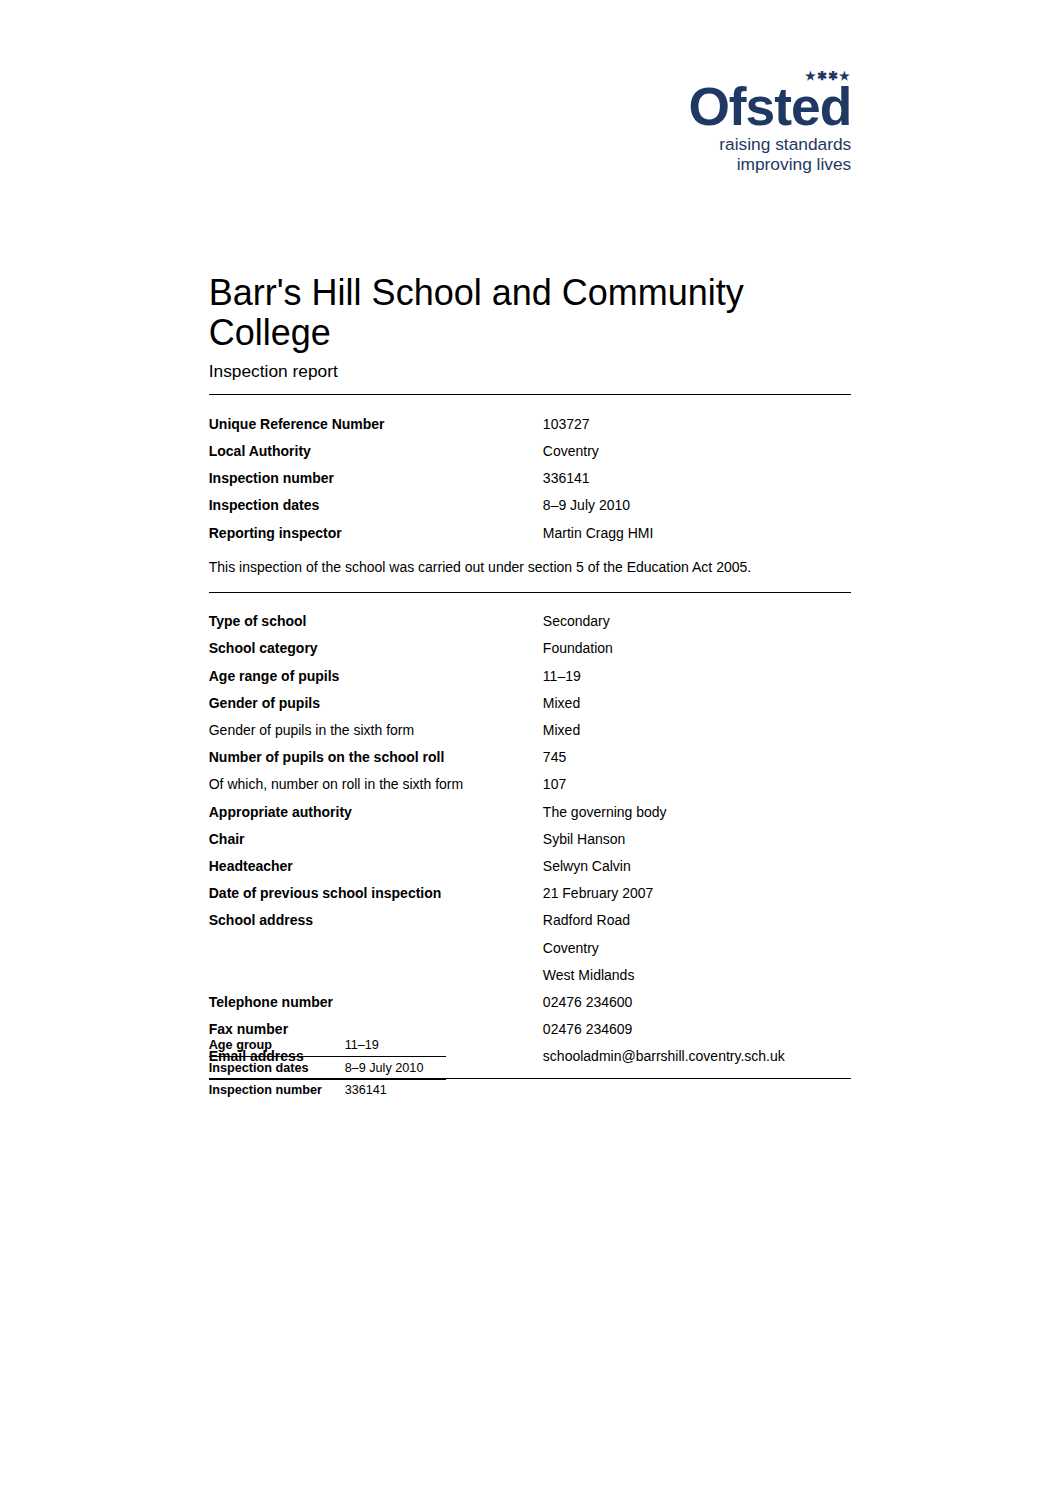★✱✱★
Ofsted
raising standards
improving lives
Barr's Hill School and Community College
Inspection report
| Unique Reference Number | 103727 |
| Local Authority | Coventry |
| Inspection number | 336141 |
| Inspection dates | 8–9 July 2010 |
| Reporting inspector | Martin Cragg HMI |
This inspection of the school was carried out under section 5 of the Education Act 2005.
| Type of school | Secondary |
| School category | Foundation |
| Age range of pupils | 11–19 |
| Gender of pupils | Mixed |
| Gender of pupils in the sixth form | Mixed |
| Number of pupils on the school roll | 745 |
| Of which, number on roll in the sixth form | 107 |
| Appropriate authority | The governing body |
| Chair | Sybil Hanson |
| Headteacher | Selwyn Calvin |
| Date of previous school inspection | 21 February 2007 |
| School address | Radford Road |
| | Coventry |
| | West Midlands |
| Telephone number | 02476 234600 |
| Fax number | 02476 234609 |
| Email address | schooladmin@barrshill.coventry.sch.uk |
| Age group | 11–19 |
| Inspection dates | 8–9 July 2010 |
| Inspection number | 336141 |